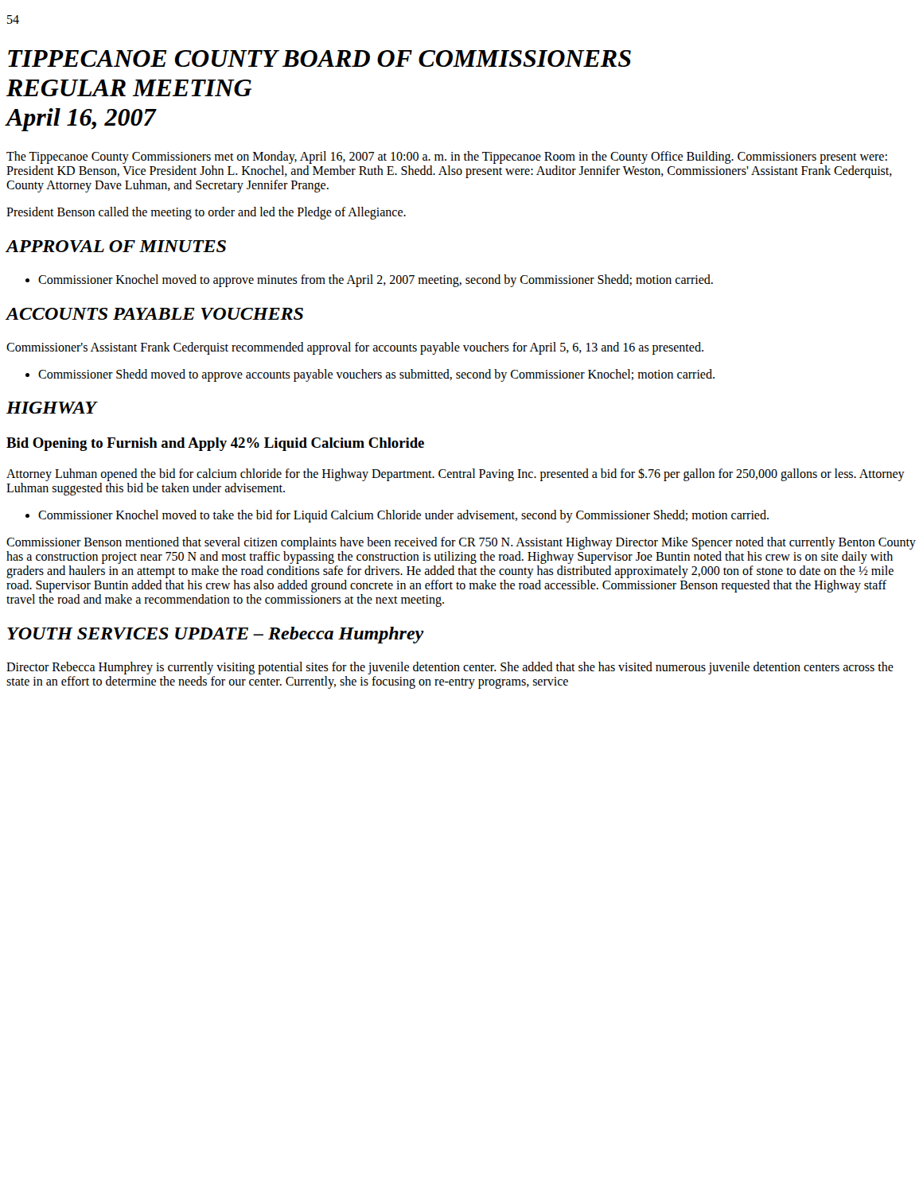54
TIPPECANOE COUNTY BOARD OF COMMISSIONERS
REGULAR MEETING
April 16, 2007
The Tippecanoe County Commissioners met on Monday, April 16, 2007 at 10:00 a. m. in the Tippecanoe Room in the County Office Building. Commissioners present were: President KD Benson, Vice President John L. Knochel, and Member Ruth E. Shedd. Also present were: Auditor Jennifer Weston, Commissioners' Assistant Frank Cederquist, County Attorney Dave Luhman, and Secretary Jennifer Prange.
President Benson called the meeting to order and led the Pledge of Allegiance.
APPROVAL OF MINUTES
Commissioner Knochel moved to approve minutes from the April 2, 2007 meeting, second by Commissioner Shedd; motion carried.
ACCOUNTS PAYABLE VOUCHERS
Commissioner's Assistant Frank Cederquist recommended approval for accounts payable vouchers for April 5, 6, 13 and 16 as presented.
Commissioner Shedd moved to approve accounts payable vouchers as submitted, second by Commissioner Knochel; motion carried.
HIGHWAY
Bid Opening to Furnish and Apply 42% Liquid Calcium Chloride
Attorney Luhman opened the bid for calcium chloride for the Highway Department. Central Paving Inc. presented a bid for $.76 per gallon for 250,000 gallons or less. Attorney Luhman suggested this bid be taken under advisement.
Commissioner Knochel moved to take the bid for Liquid Calcium Chloride under advisement, second by Commissioner Shedd; motion carried.
Commissioner Benson mentioned that several citizen complaints have been received for CR 750 N. Assistant Highway Director Mike Spencer noted that currently Benton County has a construction project near 750 N and most traffic bypassing the construction is utilizing the road. Highway Supervisor Joe Buntin noted that his crew is on site daily with graders and haulers in an attempt to make the road conditions safe for drivers. He added that the county has distributed approximately 2,000 ton of stone to date on the ½ mile road. Supervisor Buntin added that his crew has also added ground concrete in an effort to make the road accessible. Commissioner Benson requested that the Highway staff travel the road and make a recommendation to the commissioners at the next meeting.
YOUTH SERVICES UPDATE – Rebecca Humphrey
Director Rebecca Humphrey is currently visiting potential sites for the juvenile detention center. She added that she has visited numerous juvenile detention centers across the state in an effort to determine the needs for our center. Currently, she is focusing on re-entry programs, service